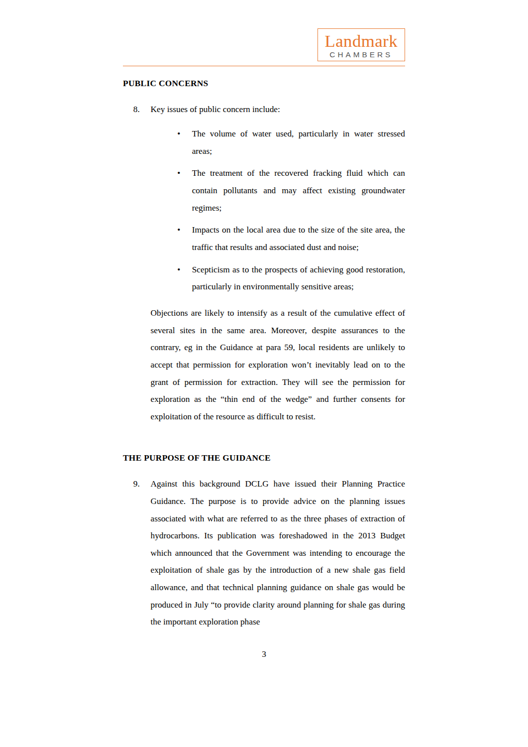Landmark CHAMBERS
PUBLIC CONCERNS
Key issues of public concern include:
The volume of water used, particularly in water stressed areas;
The treatment of the recovered fracking fluid which can contain pollutants and may affect existing groundwater regimes;
Impacts on the local area due to the size of the site area, the traffic that results and associated dust and noise;
Scepticism as to the prospects of achieving good restoration, particularly in environmentally sensitive areas;
Objections are likely to intensify as a result of the cumulative effect of several sites in the same area. Moreover, despite assurances to the contrary, eg in the Guidance at para 59, local residents are unlikely to accept that permission for exploration won’t inevitably lead on to the grant of permission for extraction. They will see the permission for exploration as the “thin end of the wedge” and further consents for exploitation of the resource as difficult to resist.
THE PURPOSE OF THE GUIDANCE
Against this background DCLG have issued their Planning Practice Guidance. The purpose is to provide advice on the planning issues associated with what are referred to as the three phases of extraction of hydrocarbons. Its publication was foreshadowed in the 2013 Budget which announced that the Government was intending to encourage the exploitation of shale gas by the introduction of a new shale gas field allowance, and that technical planning guidance on shale gas would be produced in July “to provide clarity around planning for shale gas during the important exploration phase
3